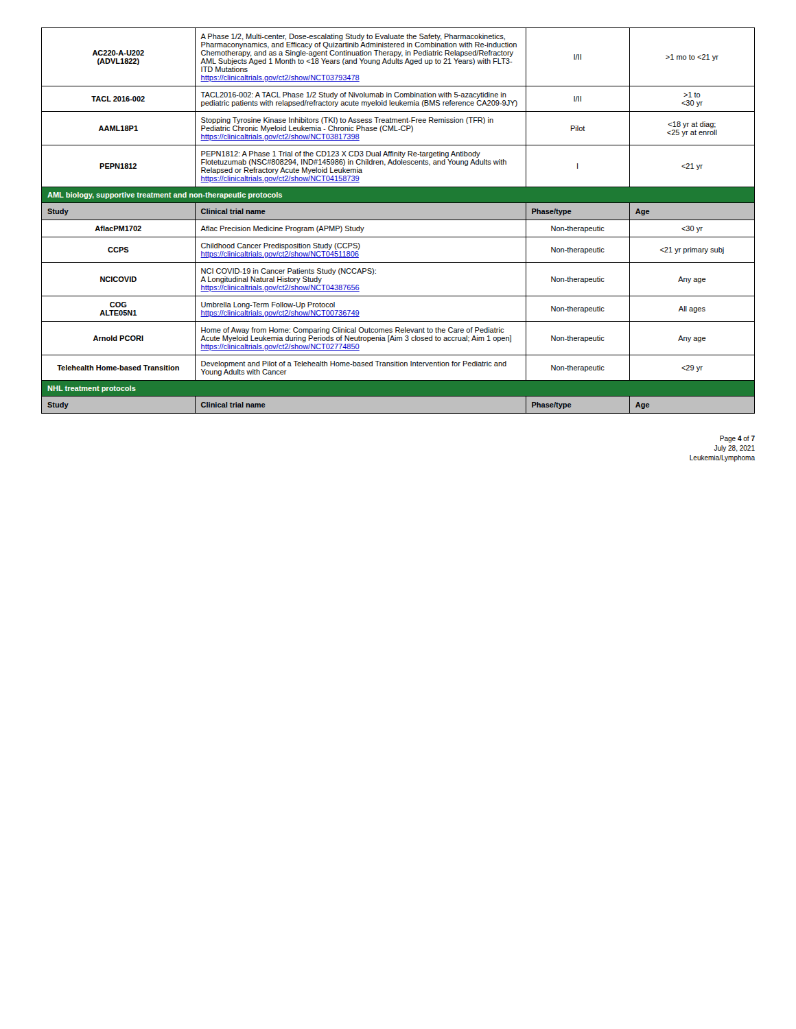| AC220-A-U202 (ADVL1822) | A Phase 1/2, Multi-center, Dose-escalating Study to Evaluate the Safety, Pharmacokinetics, Pharmaconynamics, and Efficacy of Quizartinib Administered in Combination with Re-induction Chemotherapy, and as a Single-agent Continuation Therapy, in Pediatric Relapsed/Refractory AML Subjects Aged 1 Month to <18 Years (and Young Adults Aged up to 21 Years) with FLT3-ITD Mutations https://clinicaltrials.gov/ct2/show/NCT03793478 | I/II | >1 mo to <21 yr |
| TACL 2016-002 | TACL2016-002: A TACL Phase 1/2 Study of Nivolumab in Combination with 5-azacytidine in pediatric patients with relapsed/refractory acute myeloid leukemia (BMS reference CA209-9JY) | I/II | >1 to <30 yr |
| AAML18P1 | Stopping Tyrosine Kinase Inhibitors (TKI) to Assess Treatment-Free Remission (TFR) in Pediatric Chronic Myeloid Leukemia - Chronic Phase (CML-CP) https://clinicaltrials.gov/ct2/show/NCT03817398 | Pilot | <18 yr at diag; <25 yr at enroll |
| PEPN1812 | PEPN1812: A Phase 1 Trial of the CD123 X CD3 Dual Affinity Re-targeting Antibody Flotetuzumab (NSC#808294, IND#145986) in Children, Adolescents, and Young Adults with Relapsed or Refractory Acute Myeloid Leukemia https://clinicaltrials.gov/ct2/show/NCT04158739 | I | <21 yr |
| AML biology, supportive treatment and non-therapeutic protocols |
| Study | Clinical trial name | Phase/type | Age |
| AflacPM1702 | Aflac Precision Medicine Program (APMP) Study | Non-therapeutic | <30 yr |
| CCPS | Childhood Cancer Predisposition Study (CCPS) https://clinicaltrials.gov/ct2/show/NCT04511806 | Non-therapeutic | <21 yr primary subj |
| NCICOVID | NCI COVID-19 in Cancer Patients Study (NCCAPS): A Longitudinal Natural History Study https://clinicaltrials.gov/ct2/show/NCT04387656 | Non-therapeutic | Any age |
| COG ALTE05N1 | Umbrella Long-Term Follow-Up Protocol https://clinicaltrials.gov/ct2/show/NCT00736749 | Non-therapeutic | All ages |
| Arnold PCORI | Home of Away from Home: Comparing Clinical Outcomes Relevant to the Care of Pediatric Acute Myeloid Leukemia during Periods of Neutropenia [Aim 3 closed to accrual; Aim 1 open] https://clinicaltrials.gov/ct2/show/NCT02774850 | Non-therapeutic | Any age |
| Telehealth Home-based Transition | Development and Pilot of a Telehealth Home-based Transition Intervention for Pediatric and Young Adults with Cancer | Non-therapeutic | <29 yr |
| NHL treatment protocols |
| Study | Clinical trial name | Phase/type | Age |
Page 4 of 7
July 28, 2021
Leukemia/Lymphoma